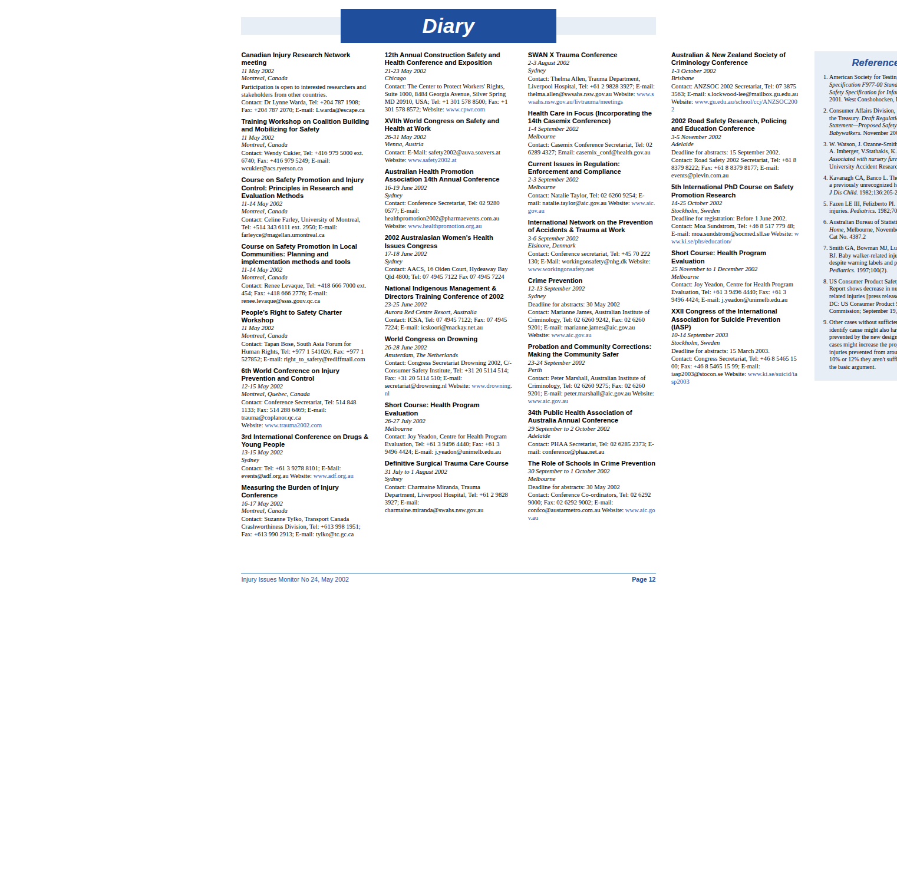Diary
Canadian Injury Research Network meeting
11 May 2002
Montreal, Canada
Participation is open to interested researchers and stakeholders from other countries.
Contact: Dr Lynne Warda, Tel: +204 787 1908; Fax: +204 787 2070; E-mail: Lwarda@escape.ca
Training Workshop on Coalition Building and Mobilizing for Safety
11 May 2002
Montreal, Canada
Contact: Wendy Cukier, Tel: +416 979 5000 ext. 6740; Fax: +416 979 5249; E-mail: wcukier@acs.ryerson.ca
Course on Safety Promotion and Injury Control: Principles in Research and Evaluation Methods
11-14 May 2002
Montreal, Canada
Contact: Celine Farley, University of Montreal, Tel: +514 343 6111 ext. 2950; E-mail: farleyce@magellan.umontreal.ca
Course on Safety Promotion in Local Communities: Planning and implementation methods and tools
11-14 May 2002
Montreal, Canada
Contact: Renee Levaque, Tel: +418 666 7000 ext. 454; Fax: +418 666 2776; E-mail: renee.levaque@ssss.gouv.qc.ca
People's Right to Safety Charter Workshop
11 May 2002
Montreal, Canada
Contact: Tapan Bose, South Asia Forum for Human Rights, Tel: +977 1 541026; Fax: +977 1 527852; E-mail: right_to_safety@rediffmail.com
6th World Conference on Injury Prevention and Control
12-15 May 2002
Montreal, Quebec, Canada
Contact: Conference Secretariat, Tel: 514 848 1133; Fax: 514 288 6469; E-mail: trauma@coplanor.qc.ca
Website: www.trauma2002.com
3rd International Conference on Drugs & Young People
13-15 May 2002
Sydney
Contact: Tel: +61 3 9278 8101; E-Mail: events@adf.org.au Website: www.adf.org.au
Measuring the Burden of Injury Conference
16-17 May 2002
Montreal, Canada
Contact: Suzanne Tylko, Transport Canada Crashworthiness Division, Tel: +613 998 1951; Fax: +613 990 2913; E-mail: tylko@tc.gc.ca
12th Annual Construction Safety and Health Conference and Exposition
21-23 May 2002
Chicago
Contact: The Center to Protect Workers' Rights, Suite 1000, 8484 Georgia Avenue, Silver Spring MD 20910, USA; Tel: +1 301 578 8500; Fax: +1 301 578 8572; Website: www.cpwr.com
XVIth World Congress on Safety and Health at Work
26-31 May 2002
Vienna, Austria
Contact: E-Mail: safety2002@auva.sozvers.at Website: www.safety2002.at
Australian Health Promotion Association 14th Annual Conference
16-19 June 2002
Sydney
Contact: Conference Secretariat, Tel: 02 9280 0577; E-mail: healthpromotion2002@pharmaevents.com.au Website: www.healthpromotion.org.au
2002 Australasian Women's Health Issues Congress
17-18 June 2002
Sydney
Contact: AACS, 16 Olden Court, Hydeaway Bay Qld 4800; Tel: 07 4945 7122 Fax 07 4945 7224
National Indigenous Management & Directors Training Conference of 2002
23-25 June 2002
Aurora Red Centre Resort, Australia
Contact: ICSA, Tel: 07 4945 7122; Fax: 07 4945 7224; E-mail: icskoori@mackay.net.au
World Congress on Drowning
26-28 June 2002
Amsterdam, The Netherlands
Contact: Congress Secretariat Drowning 2002, C/- Consumer Safety Institute, Tel: +31 20 5114 514; Fax: +31 20 5114 510; E-mail: secretariat@drowning.nl Website: www.drowning.nl
Short Course: Health Program Evaluation
26-27 July 2002
Melbourne
Contact: Joy Yeadon, Centre for Health Program Evaluation, Tel: +61 3 9496 4440; Fax: +61 3 9496 4424; E-mail: j.yeadon@unimelb.edu.au
Definitive Surgical Trauma Care Course
31 July to 1 August 2002
Sydney
Contact: Charmaine Miranda, Trauma Department, Liverpool Hospital, Tel: +61 2 9828 3927; E-mail: charmaine.miranda@swahs.nsw.gov.au
SWAN X Trauma Conference
2-3 August 2002
Sydney
Contact: Thelma Allen, Trauma Department, Liverpool Hospital, Tel: +61 2 9828 3927; E-mail: thelma.allen@swsahs.nsw.gov.au Website: www.swsahs.nsw.gov.au/livtrauma/meetings
Health Care in Focus (Incorporating the 14th Casemix Conference)
1-4 September 2002
Melbourne
Contact: Casemix Conference Secretariat, Tel: 02 6289 4327; Email: casemix_conf@health.gov.au
Current Issues in Regulation: Enforcement and Compliance
2-3 September 2002
Melbourne
Contact: Natalie Taylor, Tel: 02 6260 9254; E-mail: natalie.taylor@aic.gov.au Website: www.aic.gov.au
International Network on the Prevention of Accidents & Trauma at Work
3-6 September 2002
Elsinore, Denmark
Contact: Conference secretariat, Tel: +45 70 222 130; E-Mail: workingonsafety@nhg.dk Website: www.workingonsafety.net
Crime Prevention
12-13 September 2002
Sydney
Deadline for abstracts: 30 May 2002
Contact: Marianne James, Australian Institute of Criminology, Tel: 02 6260 9242, Fax: 02 6260 9201; E-mail: marianne.james@aic.gov.au Website: www.aic.gov.au
Probation and Community Corrections: Making the Community Safer
23-24 September 2002
Perth
Contact: Peter Marshall, Australian Institute of Criminology, Tel: 02 6260 9275; Fax: 02 6260 9201; E-mail: peter.marshall@aic.gov.au Website: www.aic.gov.au
34th Public Health Association of Australia Annual Conference
29 September to 2 October 2002
Adelaide
Contact: PHAA Secretariat, Tel: 02 6285 2373; E-mail: conference@phaa.net.au
The Role of Schools in Crime Prevention
30 September to 1 October 2002
Melbourne
Deadline for abstracts: 30 May 2002
Contact: Conference Co-ordinators, Tel: 02 6292 9000; Fax: 02 6292 9002; E-mail: confco@austarmetro.com.au Website: www.aic.gov.au
Australian & New Zealand Society of Criminology Conference
1-3 October 2002
Brisbane
Contact: ANZSOC 2002 Secretariat, Tel: 07 3875 3563; E-mail: s.lockwood-lee@mailbox.gu.edu.au Website: www.gu.edu.au/school/ccj/ANZSOC2002
2002 Road Safety Research, Policing and Education Conference
3-5 November 2002
Adelaide
Deadline for abstracts: 15 September 2002.
Contact: Road Safety 2002 Secretariat, Tel: +61 8 8379 8222; Fax: +61 8 8379 8177; E-mail: events@plevin.com.au
5th International PhD Course on Safety Promotion Research
14-25 October 2002
Stockholm, Sweden
Deadline for registration: Before 1 June 2002.
Contact: Moa Sundstrom, Tel: +46 8 517 779 48; E-mail: moa.sundstrom@socmed.sll.se Website: www.ki.se/phs/education/
Short Course: Health Program Evaluation
25 November to 1 December 2002
Melbourne
Contact: Joy Yeadon, Centre for Health Program Evaluation, Tel: +61 3 9496 4440; Fax: +61 3 9496 4424; E-mail: j.yeadon@unimelb.edu.au
XXII Congress of the International Association for Suicide Prevention (IASP)
10-14 September 2003
Stockholm, Sweden
Deadline for abstracts: 15 March 2003.
Contact: Congress Secretariat, Tel: +46 8 5465 15 00; Fax: +46 8 5465 15 99; E-mail: iasp2003@stocon.se Website: www.ki.se/suicid/iasp2003
References
American Society for Testing and Materials. Specification F977-00 Standard Consumer Safety Specification for Infant Walkers. 2001. West Conshohocken, Pennsylvania.
Consumer Affairs Division, Department of the Treasury. Draft Regulation Impact Statement—Proposed Safety Standard for Babywalkers. November 2001.
W. Watson, J. Ozanne-Smith, Stephen Begg, A. Imberger, V.Stathakis, K. Ashby. Injuries Associated with nursery furniture. Monash University Accident Research Centre, 1997.
Kavanagh CA, Banco L. The infant walker: a previously unrecognized health hazard. Am J Dis Child. 1982;136:205-206
Fazen LE III, Felizberto PI. Baby walker injuries. Pediatrics. 1982;70:106-109
Australian Bureau of Statistics. Safety in the Home, Melbourne, November 1992, ABS Cat No. 4387.2
Smith GA, Bowman MJ, Luria JW, Shields BJ. Baby walker-related injuries continue despite warning labels and public education. Pediatrics. 1997;100(2).
US Consumer Product Safety Commission. Report shows decrease in nursery product-related injuries [press release]. Washington, DC: US Consumer Product Safety Commission; September 19, 2000
Other cases without sufficient detail to identify cause might also have been prevented by the new design. While these cases might increase the proportion of injuries prevented from around 7% to, say, 10% or 12% they aren't sufficient to change the basic argument.
Injury Issues Monitor No 24, May 2002
Page 12